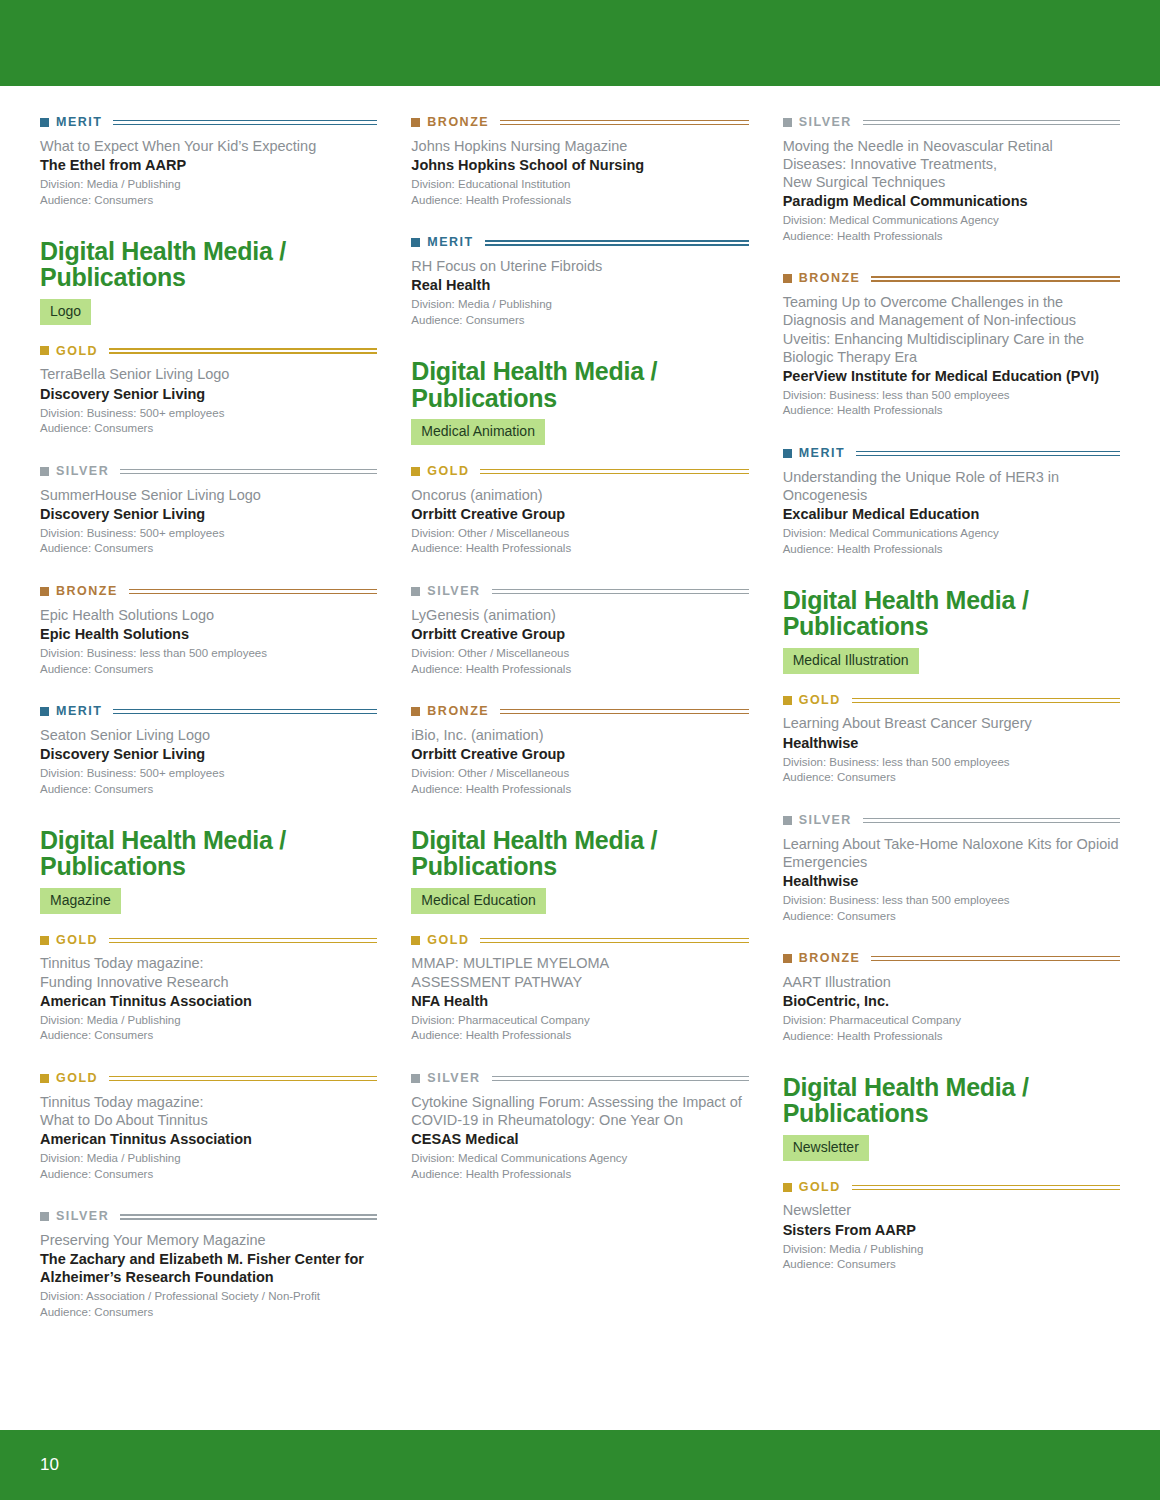Merit
What to Expect When Your Kid’s Expecting
The Ethel from AARP
Division: Media / Publishing
Audience: Consumers
Digital Health Media /
Publications
Logo
Gold
TerraBella Senior Living Logo
Discovery Senior Living
Division: Business: 500+ employees
Audience: Consumers
Silver
SummerHouse Senior Living Logo
Discovery Senior Living
Division: Business: 500+ employees
Audience: Consumers
Bronze
Epic Health Solutions Logo
Epic Health Solutions
Division: Business: less than 500 employees
Audience: Consumers
Merit
Seaton Senior Living Logo
Discovery Senior Living
Division: Business: 500+ employees
Audience: Consumers
Digital Health Media /
Publications
Magazine
Gold
Tinnitus Today magazine:
Funding Innovative Research
American Tinnitus Association
Division: Media / Publishing
Audience: Consumers
Gold
Tinnitus Today magazine:
What to Do About Tinnitus
American Tinnitus Association
Division: Media / Publishing
Audience: Consumers
Silver
Preserving Your Memory Magazine
The Zachary and Elizabeth M. Fisher Center for Alzheimer’s Research Foundation
Division: Association / Professional Society / Non-Profit
Audience: Consumers
Bronze
Johns Hopkins Nursing Magazine
Johns Hopkins School of Nursing
Division: Educational Institution
Audience: Health Professionals
Merit
RH Focus on Uterine Fibroids
Real Health
Division: Media / Publishing
Audience: Consumers
Digital Health Media /
Publications
Medical Animation
Gold
Oncorus (animation)
Orrbitt Creative Group
Division: Other / Miscellaneous
Audience: Health Professionals
Silver
LyGenesis (animation)
Orrbitt Creative Group
Division: Other / Miscellaneous
Audience: Health Professionals
Bronze
iBio, Inc. (animation)
Orrbitt Creative Group
Division: Other / Miscellaneous
Audience: Health Professionals
Digital Health Media /
Publications
Medical Education
Gold
MMAP: MULTIPLE MYELOMA
ASSESSMENT PATHWAY
NFA Health
Division: Pharmaceutical Company
Audience: Health Professionals
Silver
Cytokine Signalling Forum: Assessing the Impact of COVID-19 in Rheumatology: One Year On
CESAS Medical
Division: Medical Communications Agency
Audience: Health Professionals
Silver
Moving the Needle in Neovascular Retinal Diseases: Innovative Treatments,
New Surgical Techniques
Paradigm Medical Communications
Division: Medical Communications Agency
Audience: Health Professionals
Bronze
Teaming Up to Overcome Challenges in the Diagnosis and Management of Non-infectious Uveitis: Enhancing Multidisciplinary Care in the Biologic Therapy Era
PeerView Institute for Medical Education (PVI)
Division: Business: less than 500 employees
Audience: Health Professionals
Merit
Understanding the Unique Role of HER3 in Oncogenesis
Excalibur Medical Education
Division: Medical Communications Agency
Audience: Health Professionals
Digital Health Media /
Publications
Medical Illustration
Gold
Learning About Breast Cancer Surgery
Healthwise
Division: Business: less than 500 employees
Audience: Consumers
Silver
Learning About Take-Home Naloxone Kits for Opioid Emergencies
Healthwise
Division: Business: less than 500 employees
Audience: Consumers
Bronze
AART Illustration
BioCentric, Inc.
Division: Pharmaceutical Company
Audience: Health Professionals
Digital Health Media /
Publications
Newsletter
Gold
Newsletter
Sisters From AARP
Division: Media / Publishing
Audience: Consumers
10